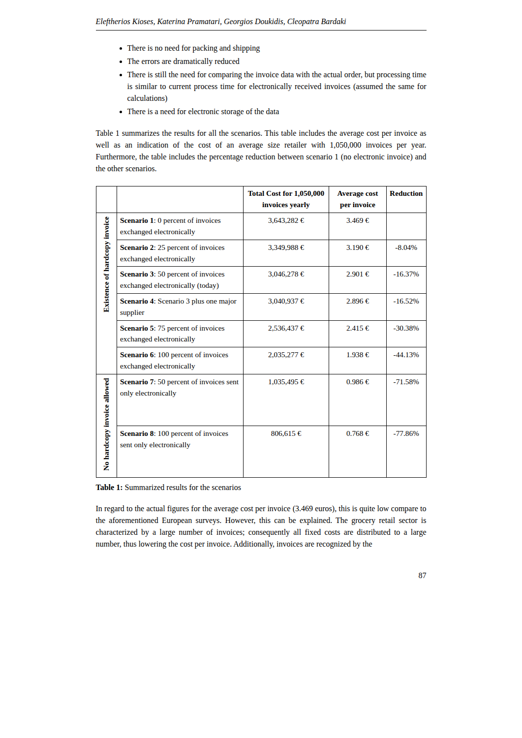Eleftherios Kioses, Katerina Pramatari, Georgios Doukidis, Cleopatra Bardaki
There is no need for packing and shipping
The errors are dramatically reduced
There is still the need for comparing the invoice data with the actual order, but processing time is similar to current process time for electronically received invoices (assumed the same for calculations)
There is a need for electronic storage of the data
Table 1 summarizes the results for all the scenarios. This table includes the average cost per invoice as well as an indication of the cost of an average size retailer with 1,050,000 invoices per year. Furthermore, the table includes the percentage reduction between scenario 1 (no electronic invoice) and the other scenarios.
| | | Total Cost for 1,050,000 invoices yearly | Average cost per invoice | Reduction |
| --- | --- | --- | --- | --- |
| Existence of hardcopy invoice | Scenario 1 : 0 percent of invoices exchanged electronically | 3,643,282 € | 3.469 € | |
| Scenario 2 : 25 percent of invoices exchanged electronically | 3,349,988 € | 3.190 € | -8.04% |
| Scenario 3 : 50 percent of invoices exchanged electronically (today) | 3,046,278 € | 2.901 € | -16.37% |
| Scenario 4 : Scenario 3 plus one major supplier | 3,040,937 € | 2.896 € | -16.52% |
| Scenario 5 : 75 percent of invoices exchanged electronically | 2,536,437 € | 2.415 € | -30.38% |
| Scenario 6 : 100 percent of invoices exchanged electronically | 2,035,277 € | 1.938 € | -44.13% |
| No hardcopy invoice allowed | Scenario 7 : 50 percent of invoices sent only electronically | 1,035,495 € | 0.986 € | -71.58% |
| Scenario 8 : 100 percent of invoices sent only electronically | 806,615 € | 0.768 € | -77.86% |
Table 1: Summarized results for the scenarios
In regard to the actual figures for the average cost per invoice (3.469 euros), this is quite low compare to the aforementioned European surveys. However, this can be explained. The grocery retail sector is characterized by a large number of invoices; consequently all fixed costs are distributed to a large number, thus lowering the cost per invoice. Additionally, invoices are recognized by the
87